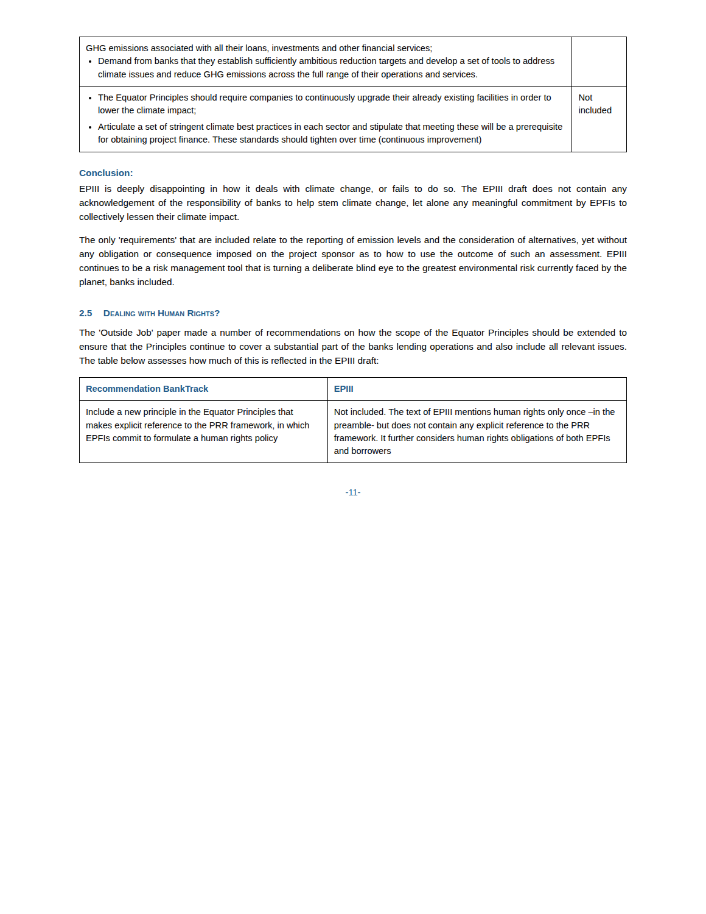| GHG emissions associated with all their loans, investments and other financial services; Demand from banks that they establish sufficiently ambitious reduction targets and develop a set of tools to address climate issues and reduce GHG emissions across the full range of their operations and services. | |
| The Equator Principles should require companies to continuously upgrade their already existing facilities in order to lower the climate impact; Articulate a set of stringent climate best practices in each sector and stipulate that meeting these will be a prerequisite for obtaining project finance. These standards should tighten over time (continuous improvement) | Not included |
Conclusion:
EPIII is deeply disappointing in how it deals with climate change, or fails to do so. The EPIII draft does not contain any acknowledgement of the responsibility of banks to help stem climate change, let alone any meaningful commitment by EPFIs to collectively lessen their climate impact.
The only 'requirements' that are included relate to the reporting of emission levels and the consideration of alternatives, yet without any obligation or consequence imposed on the project sponsor as to how to use the outcome of such an assessment. EPIII continues to be a risk management tool that is turning a deliberate blind eye to the greatest environmental risk currently faced by the planet, banks included.
2.5 Dealing with Human Rights?
The 'Outside Job' paper made a number of recommendations on how the scope of the Equator Principles should be extended to ensure that the Principles continue to cover a substantial part of the banks lending operations and also include all relevant issues. The table below assesses how much of this is reflected in the EPIII draft:
| Recommendation BankTrack | EPIII |
| --- | --- |
| Include a new principle in the Equator Principles that makes explicit reference to the PRR framework, in which EPFIs commit to formulate a human rights policy | Not included. The text of EPIII mentions human rights only once –in the preamble- but does not contain any explicit reference to the PRR framework. It further considers human rights obligations of both EPFIs and borrowers |
-11-